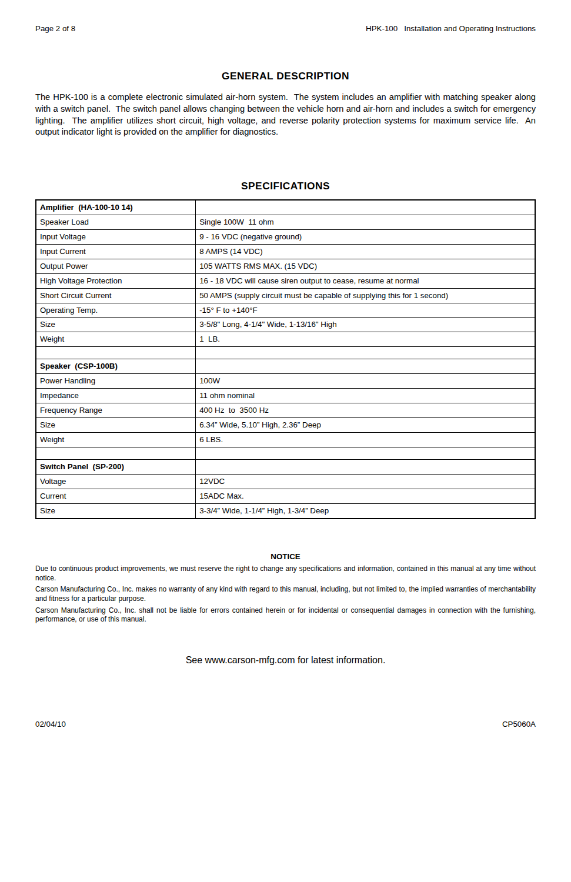Page 2 of 8 HPK-100 Installation and Operating Instructions
GENERAL DESCRIPTION
The HPK-100 is a complete electronic simulated air-horn system. The system includes an amplifier with matching speaker along with a switch panel. The switch panel allows changing between the vehicle horn and air-horn and includes a switch for emergency lighting. The amplifier utilizes short circuit, high voltage, and reverse polarity protection systems for maximum service life. An output indicator light is provided on the amplifier for diagnostics.
SPECIFICATIONS
| Amplifier (HA-100-10 14) | |
| Speaker Load | Single 100W 11 ohm |
| Input Voltage | 9 - 16 VDC (negative ground) |
| Input Current | 8 AMPS (14 VDC) |
| Output Power | 105 WATTS RMS MAX. (15 VDC) |
| High Voltage Protection | 16 - 18 VDC will cause siren output to cease, resume at normal |
| Short Circuit Current | 50 AMPS (supply circuit must be capable of supplying this for 1 second) |
| Operating Temp. | -15° F to +140°F |
| Size | 3-5/8" Long, 4-1/4" Wide, 1-13/16" High |
| Weight | 1 LB. |
| Speaker (CSP-100B) | |
| Power Handling | 100W |
| Impedance | 11 ohm nominal |
| Frequency Range | 400 Hz to 3500 Hz |
| Size | 6.34” Wide, 5.10” High, 2.36” Deep |
| Weight | 6 LBS. |
| Switch Panel (SP-200) | |
| Voltage | 12VDC |
| Current | 15ADC Max. |
| Size | 3-3/4” Wide, 1-1/4” High, 1-3/4” Deep |
NOTICE
Due to continuous product improvements, we must reserve the right to change any specifications and information, contained in this manual at any time without notice.
Carson Manufacturing Co., Inc. makes no warranty of any kind with regard to this manual, including, but not limited to, the implied warranties of merchantability and fitness for a particular purpose.
Carson Manufacturing Co., Inc. shall not be liable for errors contained herein or for incidental or consequential damages in connection with the furnishing, performance, or use of this manual.
See www.carson-mfg.com for latest information.
02/04/10 CP5060A